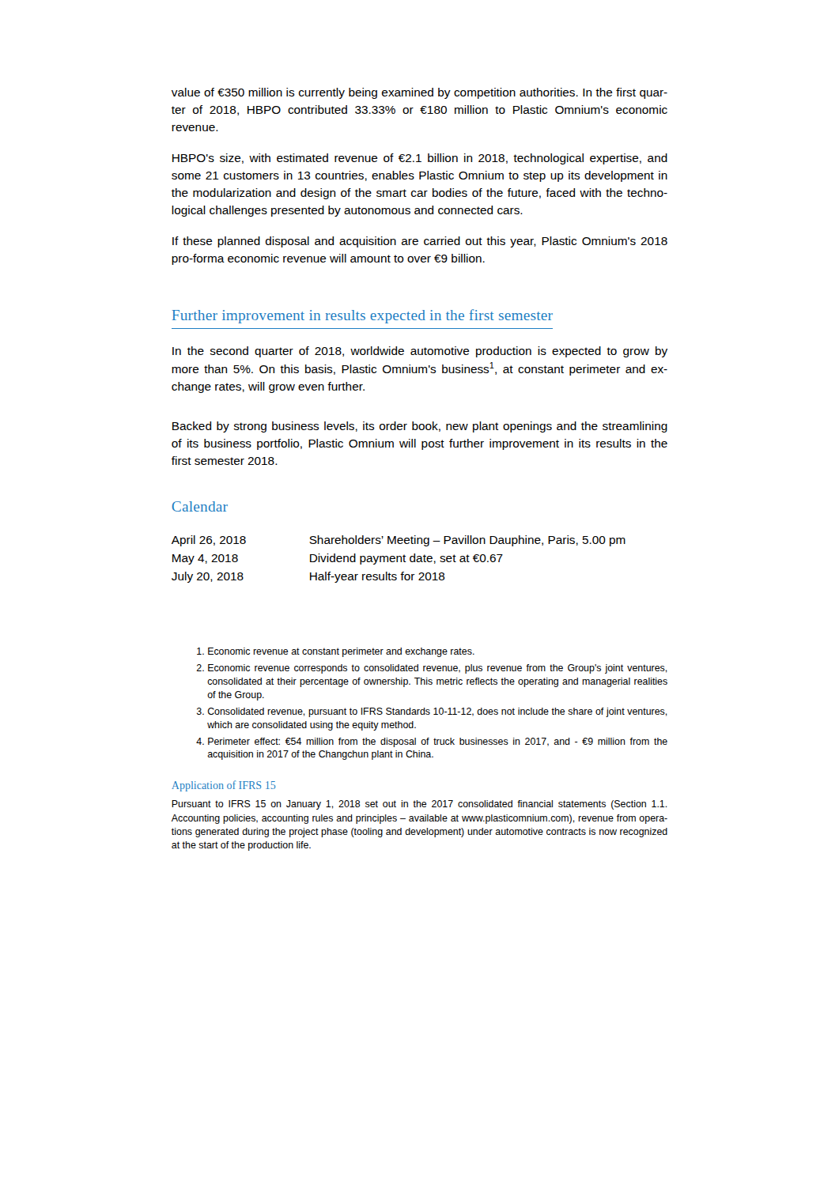value of €350 million is currently being examined by competition authorities. In the first quarter of 2018, HBPO contributed 33.33% or €180 million to Plastic Omnium's economic revenue.
HBPO's size, with estimated revenue of €2.1 billion in 2018, technological expertise, and some 21 customers in 13 countries, enables Plastic Omnium to step up its development in the modularization and design of the smart car bodies of the future, faced with the technological challenges presented by autonomous and connected cars.
If these planned disposal and acquisition are carried out this year, Plastic Omnium's 2018 pro-forma economic revenue will amount to over €9 billion.
Further improvement in results expected in the first semester
In the second quarter of 2018, worldwide automotive production is expected to grow by more than 5%. On this basis, Plastic Omnium's business1, at constant perimeter and exchange rates, will grow even further.
Backed by strong business levels, its order book, new plant openings and the streamlining of its business portfolio, Plastic Omnium will post further improvement in its results in the first semester 2018.
Calendar
| April 26, 2018 | Shareholders’ Meeting – Pavillon Dauphine, Paris, 5.00 pm |
| May 4, 2018 | Dividend payment date, set at €0.67 |
| July 20, 2018 | Half-year results for 2018 |
Economic revenue at constant perimeter and exchange rates.
Economic revenue corresponds to consolidated revenue, plus revenue from the Group's joint ventures, consolidated at their percentage of ownership. This metric reflects the operating and managerial realities of the Group.
Consolidated revenue, pursuant to IFRS Standards 10-11-12, does not include the share of joint ventures, which are consolidated using the equity method.
Perimeter effect: €54 million from the disposal of truck businesses in 2017, and - €9 million from the acquisition in 2017 of the Changchun plant in China.
Application of IFRS 15
Pursuant to IFRS 15 on January 1, 2018 set out in the 2017 consolidated financial statements (Section 1.1. Accounting policies, accounting rules and principles – available at www.plasticomnium.com), revenue from operations generated during the project phase (tooling and development) under automotive contracts is now recognized at the start of the production life.